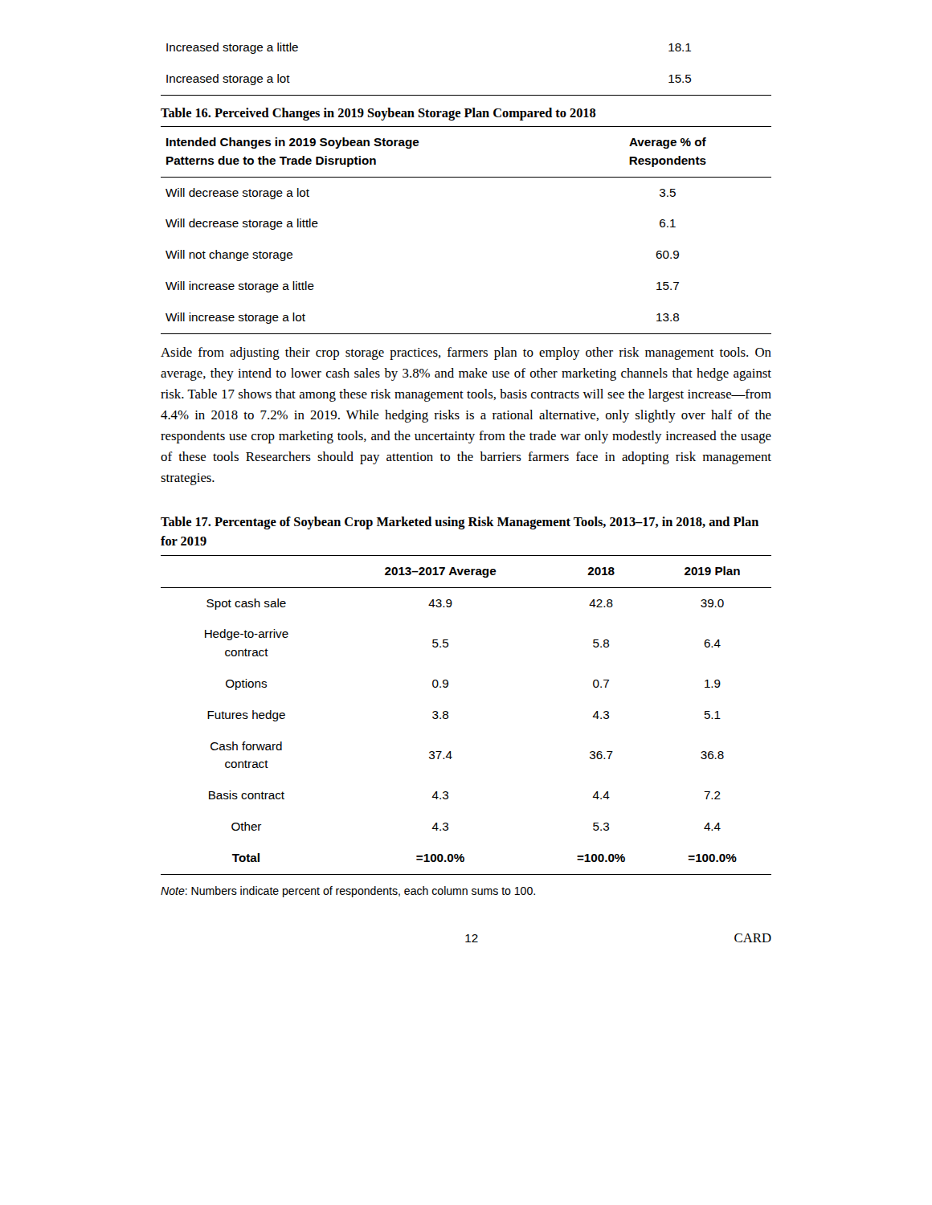| Increased storage a little | 18.1 |
| Increased storage a lot | 15.5 |
Table 16. Perceived Changes in 2019 Soybean Storage Plan Compared to 2018
| Intended Changes in 2019 Soybean Storage Patterns due to the Trade Disruption | Average % of Respondents |
| --- | --- |
| Will decrease storage a lot | 3.5 |
| Will decrease storage a little | 6.1 |
| Will not change storage | 60.9 |
| Will increase storage a little | 15.7 |
| Will increase storage a lot | 13.8 |
Aside from adjusting their crop storage practices, farmers plan to employ other risk management tools. On average, they intend to lower cash sales by 3.8% and make use of other marketing channels that hedge against risk. Table 17 shows that among these risk management tools, basis contracts will see the largest increase—from 4.4% in 2018 to 7.2% in 2019. While hedging risks is a rational alternative, only slightly over half of the respondents use crop marketing tools, and the uncertainty from the trade war only modestly increased the usage of these tools Researchers should pay attention to the barriers farmers face in adopting risk management strategies.
Table 17. Percentage of Soybean Crop Marketed using Risk Management Tools, 2013–17, in 2018, and Plan for 2019
| | 2013–2017 Average | 2018 | 2019 Plan |
| --- | --- | --- | --- |
| Spot cash sale | 43.9 | 42.8 | 39.0 |
| Hedge-to-arrive contract | 5.5 | 5.8 | 6.4 |
| Options | 0.9 | 0.7 | 1.9 |
| Futures hedge | 3.8 | 4.3 | 5.1 |
| Cash forward contract | 37.4 | 36.7 | 36.8 |
| Basis contract | 4.3 | 4.4 | 7.2 |
| Other | 4.3 | 5.3 | 4.4 |
| Total | =100.0% | =100.0% | =100.0% |
Note: Numbers indicate percent of respondents, each column sums to 100.
12
CARD